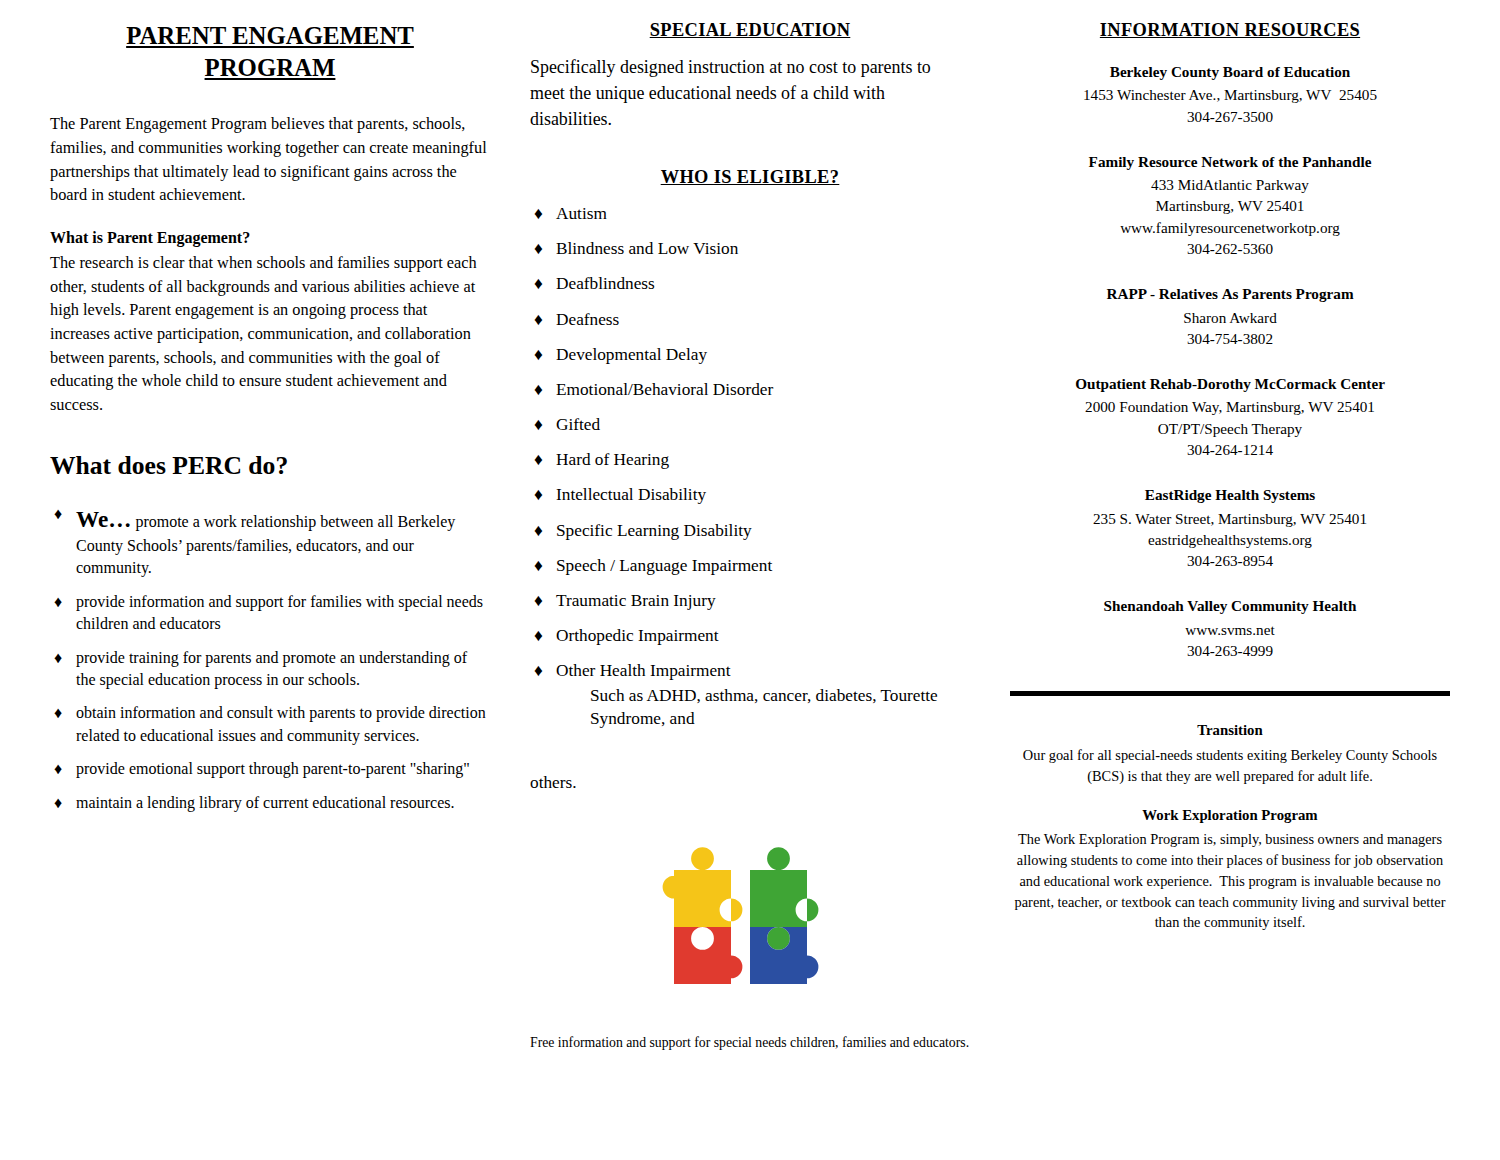PARENT ENGAGEMENT
PROGRAM
The Parent Engagement Program believes that parents, schools, families, and communities working together can create meaningful partnerships that ultimately lead to significant gains across the board in student achievement.
What is Parent Engagement?
The research is clear that when schools and families support each other, students of all backgrounds and various abilities achieve at high levels. Parent engagement is an ongoing process that increases active participation, communication, and collaboration between parents, schools, and communities with the goal of educating the whole child to ensure student achievement and success.
What does PERC do?
We… promote a work relationship between all Berkeley County Schools’ parents/families, educators, and our community.
provide information and support for families with special needs children and educators
provide training for parents and promote an understanding of the special education process in our schools.
obtain information and consult with parents to provide direction related to educational issues and community services.
provide emotional support through parent-to-parent "sharing"
maintain a lending library of current educational resources.
SPECIAL EDUCATION
Specifically designed instruction at no cost to parents to meet the unique educational needs of a child with disabilities.
WHO IS ELIGIBLE?
Autism
Blindness and Low Vision
Deafblindness
Deafness
Developmental Delay
Emotional/Behavioral Disorder
Gifted
Hard of Hearing
Intellectual Disability
Specific Learning Disability
Speech / Language Impairment
Traumatic Brain Injury
Orthopedic Impairment
Other Health Impairment Such as ADHD, asthma, cancer, diabetes, Tourette Syndrome, and
others.
Free information and support for special needs children, families and educators.
INFORMATION RESOURCES
Berkeley County Board of Education 1453 Winchester Ave., Martinsburg, WV 25405
304-267-3500
Family Resource Network of the Panhandle 433 MidAtlantic Parkway
Martinsburg, WV 25401
www.familyresourcenetworkotp.org
304-262-5360
RAPP - Relatives As Parents Program Sharon Awkard
304-754-3802
Outpatient Rehab-Dorothy McCormack Center 2000 Foundation Way, Martinsburg, WV 25401
OT/PT/Speech Therapy
304-264-1214
EastRidge Health Systems 235 S. Water Street, Martinsburg, WV 25401
eastridgehealthsystems.org
304-263-8954
Shenandoah Valley Community Health www.svms.net
304-263-4999
Transition
Our goal for all special-needs students exiting Berkeley County Schools (BCS) is that they are well prepared for adult life.
Work Exploration Program
The Work Exploration Program is, simply, business owners and managers allowing students to come into their places of business for job observation and educational work experience. This program is invaluable because no parent, teacher, or textbook can teach community living and survival better than the community itself.